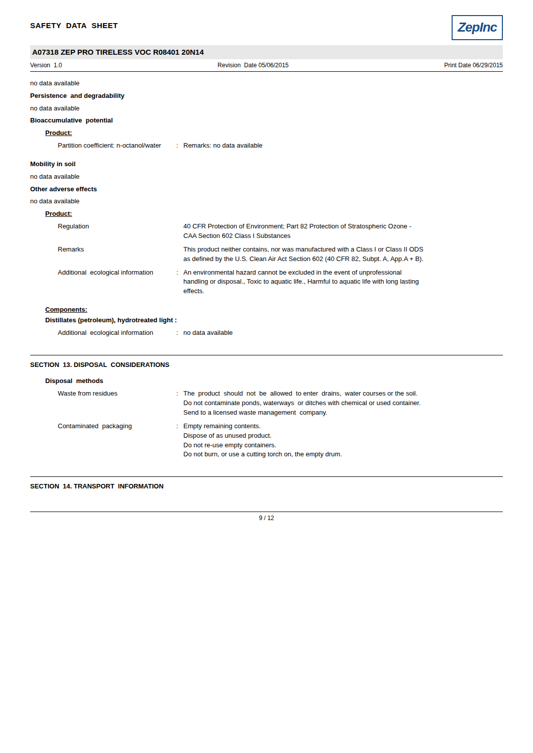Zep Inc
SAFETY DATA SHEET
A07318 ZEP PRO TIRELESS VOC R08401 20N14
Version 1.0 Revision Date 05/06/2015 Print Date 06/29/2015
no data available
Persistence and degradability
no data available
Bioaccumulative potential
Product:
| Partition coefficient: n-octanol/water | : | Remarks: no data available |
Mobility in soil
no data available
Other adverse effects
no data available
Product:
| Regulation | | 40 CFR Protection of Environment; Part 82 Protection of Stratospheric Ozone - CAA Section 602 Class I Substances |
| Remarks | | This product neither contains, nor was manufactured with a Class I or Class II ODS as defined by the U.S. Clean Air Act Section 602 (40 CFR 82, Subpt. A, App.A + B). |
| Additional ecological information | : | An environmental hazard cannot be excluded in the event of unprofessional handling or disposal., Toxic to aquatic life., Harmful to aquatic life with long lasting effects. |
Components:
Distillates (petroleum), hydrotreated light :
| Additional ecological information | : | no data available |
SECTION 13. DISPOSAL CONSIDERATIONS
Disposal methods
| Waste from residues | : | The product should not be allowed to enter drains, water courses or the soil. Do not contaminate ponds, waterways or ditches with chemical or used container. Send to a licensed waste management company. |
| Contaminated packaging | : | Empty remaining contents. Dispose of as unused product. Do not re-use empty containers. Do not burn, or use a cutting torch on, the empty drum. |
SECTION 14. TRANSPORT INFORMATION
9 / 12